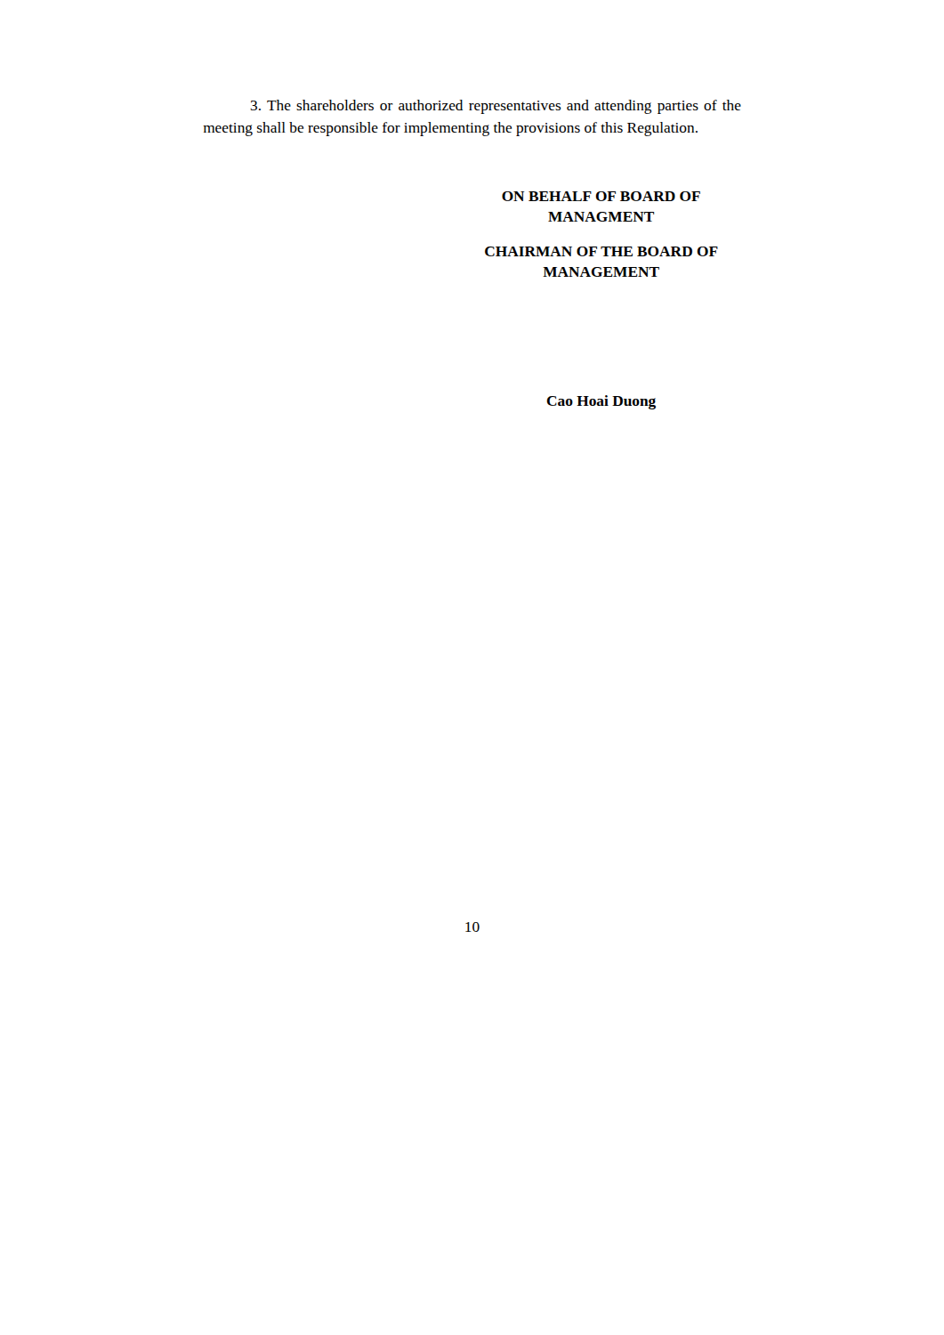3. The shareholders or authorized representatives and attending parties of the meeting shall be responsible for implementing the provisions of this Regulation.
ON BEHALF OF BOARD OF
MANAGMENT
CHAIRMAN OF THE BOARD OF
MANAGEMENT
Cao Hoai Duong
10